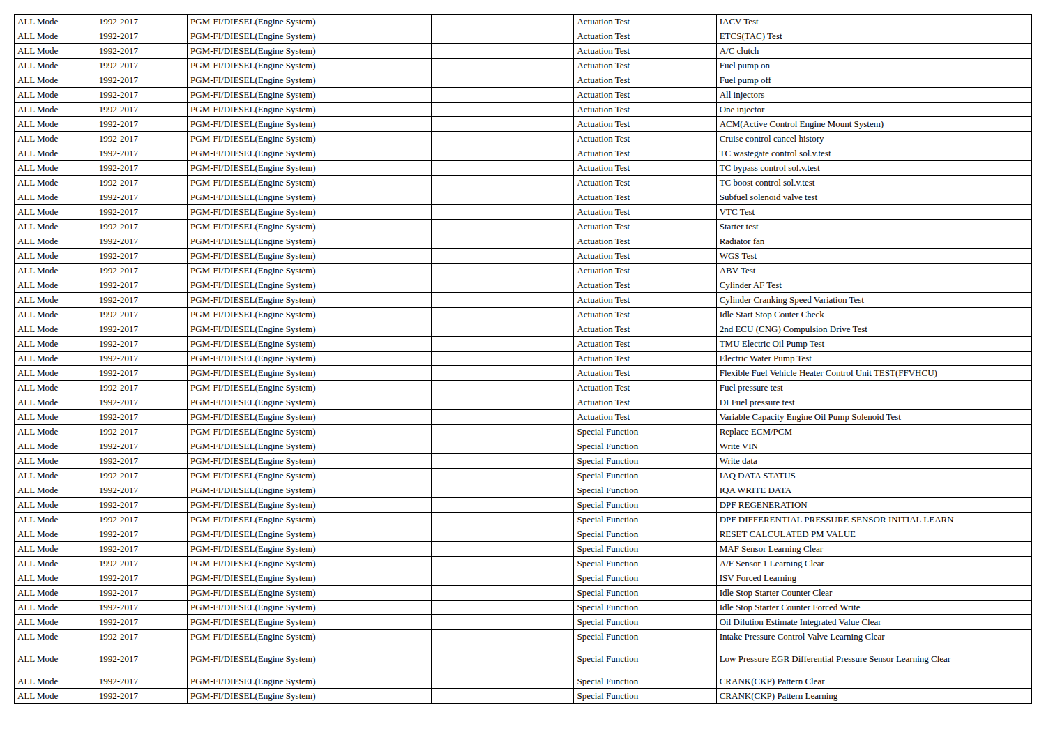| ALL Mode | 1992-2017 | PGM-FI/DIESEL(Engine System) | | Actuation Test | IACV Test |
| ALL Mode | 1992-2017 | PGM-FI/DIESEL(Engine System) | | Actuation Test | ETCS(TAC) Test |
| ALL Mode | 1992-2017 | PGM-FI/DIESEL(Engine System) | | Actuation Test | A/C clutch |
| ALL Mode | 1992-2017 | PGM-FI/DIESEL(Engine System) | | Actuation Test | Fuel pump on |
| ALL Mode | 1992-2017 | PGM-FI/DIESEL(Engine System) | | Actuation Test | Fuel pump off |
| ALL Mode | 1992-2017 | PGM-FI/DIESEL(Engine System) | | Actuation Test | All injectors |
| ALL Mode | 1992-2017 | PGM-FI/DIESEL(Engine System) | | Actuation Test | One injector |
| ALL Mode | 1992-2017 | PGM-FI/DIESEL(Engine System) | | Actuation Test | ACM(Active Control Engine Mount System) |
| ALL Mode | 1992-2017 | PGM-FI/DIESEL(Engine System) | | Actuation Test | Cruise control cancel history |
| ALL Mode | 1992-2017 | PGM-FI/DIESEL(Engine System) | | Actuation Test | TC wastegate control sol.v.test |
| ALL Mode | 1992-2017 | PGM-FI/DIESEL(Engine System) | | Actuation Test | TC bypass control sol.v.test |
| ALL Mode | 1992-2017 | PGM-FI/DIESEL(Engine System) | | Actuation Test | TC boost control sol.v.test |
| ALL Mode | 1992-2017 | PGM-FI/DIESEL(Engine System) | | Actuation Test | Subfuel solenoid valve test |
| ALL Mode | 1992-2017 | PGM-FI/DIESEL(Engine System) | | Actuation Test | VTC Test |
| ALL Mode | 1992-2017 | PGM-FI/DIESEL(Engine System) | | Actuation Test | Starter test |
| ALL Mode | 1992-2017 | PGM-FI/DIESEL(Engine System) | | Actuation Test | Radiator fan |
| ALL Mode | 1992-2017 | PGM-FI/DIESEL(Engine System) | | Actuation Test | WGS Test |
| ALL Mode | 1992-2017 | PGM-FI/DIESEL(Engine System) | | Actuation Test | ABV Test |
| ALL Mode | 1992-2017 | PGM-FI/DIESEL(Engine System) | | Actuation Test | Cylinder AF Test |
| ALL Mode | 1992-2017 | PGM-FI/DIESEL(Engine System) | | Actuation Test | Cylinder Cranking Speed Variation Test |
| ALL Mode | 1992-2017 | PGM-FI/DIESEL(Engine System) | | Actuation Test | Idle Start Stop Couter Check |
| ALL Mode | 1992-2017 | PGM-FI/DIESEL(Engine System) | | Actuation Test | 2nd ECU (CNG) Compulsion Drive Test |
| ALL Mode | 1992-2017 | PGM-FI/DIESEL(Engine System) | | Actuation Test | TMU Electric Oil Pump Test |
| ALL Mode | 1992-2017 | PGM-FI/DIESEL(Engine System) | | Actuation Test | Electric Water Pump Test |
| ALL Mode | 1992-2017 | PGM-FI/DIESEL(Engine System) | | Actuation Test | Flexible Fuel Vehicle Heater Control Unit TEST(FFVHCU) |
| ALL Mode | 1992-2017 | PGM-FI/DIESEL(Engine System) | | Actuation Test | Fuel pressure test |
| ALL Mode | 1992-2017 | PGM-FI/DIESEL(Engine System) | | Actuation Test | DI Fuel pressure test |
| ALL Mode | 1992-2017 | PGM-FI/DIESEL(Engine System) | | Actuation Test | Variable Capacity Engine Oil Pump Solenoid Test |
| ALL Mode | 1992-2017 | PGM-FI/DIESEL(Engine System) | | Special Function | Replace ECM/PCM |
| ALL Mode | 1992-2017 | PGM-FI/DIESEL(Engine System) | | Special Function | Write VIN |
| ALL Mode | 1992-2017 | PGM-FI/DIESEL(Engine System) | | Special Function | Write data |
| ALL Mode | 1992-2017 | PGM-FI/DIESEL(Engine System) | | Special Function | IAQ DATA STATUS |
| ALL Mode | 1992-2017 | PGM-FI/DIESEL(Engine System) | | Special Function | IQA WRITE DATA |
| ALL Mode | 1992-2017 | PGM-FI/DIESEL(Engine System) | | Special Function | DPF REGENERATION |
| ALL Mode | 1992-2017 | PGM-FI/DIESEL(Engine System) | | Special Function | DPF DIFFERENTIAL PRESSURE SENSOR INITIAL LEARN |
| ALL Mode | 1992-2017 | PGM-FI/DIESEL(Engine System) | | Special Function | RESET CALCULATED PM VALUE |
| ALL Mode | 1992-2017 | PGM-FI/DIESEL(Engine System) | | Special Function | MAF Sensor Learning Clear |
| ALL Mode | 1992-2017 | PGM-FI/DIESEL(Engine System) | | Special Function | A/F Sensor 1 Learning Clear |
| ALL Mode | 1992-2017 | PGM-FI/DIESEL(Engine System) | | Special Function | ISV Forced Learning |
| ALL Mode | 1992-2017 | PGM-FI/DIESEL(Engine System) | | Special Function | Idle Stop Starter Counter Clear |
| ALL Mode | 1992-2017 | PGM-FI/DIESEL(Engine System) | | Special Function | Idle Stop Starter Counter Forced Write |
| ALL Mode | 1992-2017 | PGM-FI/DIESEL(Engine System) | | Special Function | Oil Dilution Estimate Integrated Value Clear |
| ALL Mode | 1992-2017 | PGM-FI/DIESEL(Engine System) | | Special Function | Intake Pressure Control Valve Learning Clear |
| ALL Mode | 1992-2017 | PGM-FI/DIESEL(Engine System) | | Special Function | Low Pressure EGR Differential Pressure Sensor Learning Clear |
| ALL Mode | 1992-2017 | PGM-FI/DIESEL(Engine System) | | Special Function | CRANK(CKP) Pattern Clear |
| ALL Mode | 1992-2017 | PGM-FI/DIESEL(Engine System) | | Special Function | CRANK(CKP) Pattern Learning |